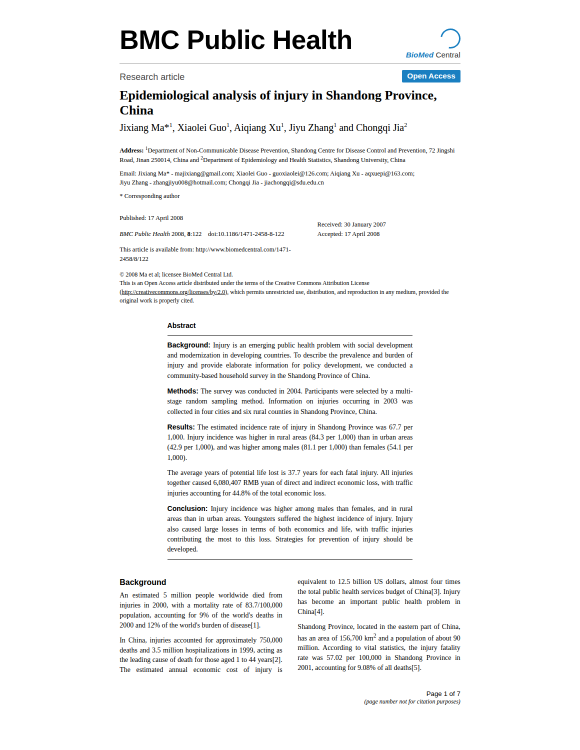BMC Public Health
BioMed Central
Open Access
Research article
Epidemiological analysis of injury in Shandong Province, China
Jixiang Ma*1, Xiaolei Guo1, Aiqiang Xu1, Jiyu Zhang1 and Chongqi Jia2
Address: 1Department of Non-Communicable Disease Prevention, Shandong Centre for Disease Control and Prevention, 72 Jingshi Road, Jinan 250014, China and 2Department of Epidemiology and Health Statistics, Shandong University, China
Email: Jixiang Ma* - majixiang@gmail.com; Xiaolei Guo - guoxiaolei@126.com; Aiqiang Xu - aqxuepi@163.com;
Jiyu Zhang - zhangjiyu008@hotmail.com; Chongqi Jia - jiachongqi@sdu.edu.cn
* Corresponding author
Published: 17 April 2008
BMC Public Health 2008, 8:122 doi:10.1186/1471-2458-8-122
This article is available from: http://www.biomedcentral.com/1471-2458/8/122
Received: 30 January 2007
Accepted: 17 April 2008
© 2008 Ma et al; licensee BioMed Central Ltd.
This is an Open Access article distributed under the terms of the Creative Commons Attribution License (http://creativecommons.org/licenses/by/2.0), which permits unrestricted use, distribution, and reproduction in any medium, provided the original work is properly cited.
Abstract
Background: Injury is an emerging public health problem with social development and modernization in developing countries. To describe the prevalence and burden of injury and provide elaborate information for policy development, we conducted a community-based household survey in the Shandong Province of China.
Methods: The survey was conducted in 2004. Participants were selected by a multi-stage random sampling method. Information on injuries occurring in 2003 was collected in four cities and six rural counties in Shandong Province, China.
Results: The estimated incidence rate of injury in Shandong Province was 67.7 per 1,000. Injury incidence was higher in rural areas (84.3 per 1,000) than in urban areas (42.9 per 1,000), and was higher among males (81.1 per 1,000) than females (54.1 per 1,000).
The average years of potential life lost is 37.7 years for each fatal injury. All injuries together caused 6,080,407 RMB yuan of direct and indirect economic loss, with traffic injuries accounting for 44.8% of the total economic loss.
Conclusion: Injury incidence was higher among males than females, and in rural areas than in urban areas. Youngsters suffered the highest incidence of injury. Injury also caused large losses in terms of both economics and life, with traffic injuries contributing the most to this loss. Strategies for prevention of injury should be developed.
Background
An estimated 5 million people worldwide died from injuries in 2000, with a mortality rate of 83.7/100,000 population, accounting for 9% of the world's deaths in 2000 and 12% of the world's burden of disease[1].
In China, injuries accounted for approximately 750,000 deaths and 3.5 million hospitalizations in 1999, acting as the leading cause of death for those aged 1 to 44 years[2]. The estimated annual economic cost of injury is equivalent to 12.5 billion US dollars, almost four times the total public health services budget of China[3]. Injury has become an important public health problem in China[4].
Shandong Province, located in the eastern part of China, has an area of 156,700 km2 and a population of about 90 million. According to vital statistics, the injury fatality rate was 57.02 per 100,000 in Shandong Province in 2001, accounting for 9.08% of all deaths[5].
Page 1 of 7
(page number not for citation purposes)